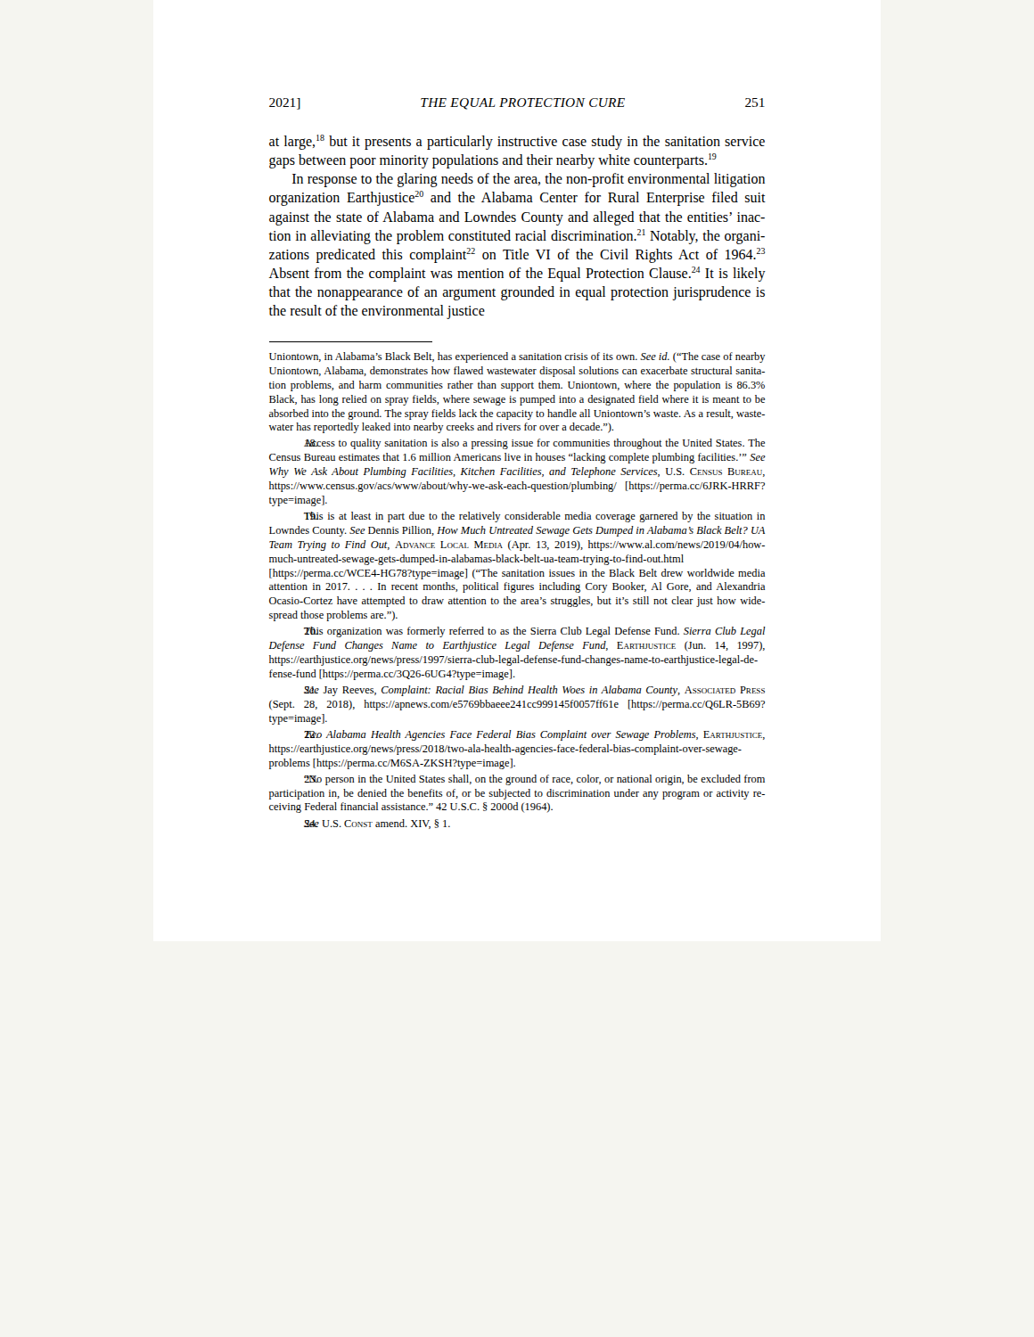2021] THE EQUAL PROTECTION CURE 251
at large,18 but it presents a particularly instructive case study in the sanitation service gaps between poor minority populations and their nearby white counterparts.19
In response to the glaring needs of the area, the non-profit environmental litigation organization Earthjustice20 and the Alabama Center for Rural Enterprise filed suit against the state of Alabama and Lowndes County and alleged that the entities’ inaction in alleviating the problem constituted racial discrimination.21 Notably, the organizations predicated this complaint22 on Title VI of the Civil Rights Act of 1964.23 Absent from the complaint was mention of the Equal Protection Clause.24 It is likely that the nonappearance of an argument grounded in equal protection jurisprudence is the result of the environmental justice
Uniontown, in Alabama’s Black Belt, has experienced a sanitation crisis of its own. See id. (“The case of nearby Uniontown, Alabama, demonstrates how flawed wastewater disposal solutions can exacerbate structural sanitation problems, and harm communities rather than support them. Uniontown, where the population is 86.3% Black, has long relied on spray fields, where sewage is pumped into a designated field where it is meant to be absorbed into the ground. The spray fields lack the capacity to handle all Uniontown’s waste. As a result, wastewater has reportedly leaked into nearby creeks and rivers for over a decade.”).
18. Access to quality sanitation is also a pressing issue for communities throughout the United States. The Census Bureau estimates that 1.6 million Americans live in houses “lacking complete plumbing facilities.’” See Why We Ask About Plumbing Facilities, Kitchen Facilities, and Telephone Services, U.S. Census Bureau, https://www.census.gov/acs/www/about/why-we-ask-each-question/plumbing/ [https://perma.cc/6JRK-HRRF?type=image].
19. This is at least in part due to the relatively considerable media coverage garnered by the situation in Lowndes County. See Dennis Pillion, How Much Untreated Sewage Gets Dumped in Alabama’s Black Belt? UA Team Trying to Find Out, Advance Local Media (Apr. 13, 2019), https://www.al.com/news/2019/04/how-much-untreated-sewage-gets-dumped-in-alabamas-black-belt-ua-team-trying-to-find-out.html [https://perma.cc/WCE4-HG78?type=image] (“The sanitation issues in the Black Belt drew worldwide media attention in 2017. . . . In recent months, political figures including Cory Booker, Al Gore, and Alexandria Ocasio-Cortez have attempted to draw attention to the area’s struggles, but it’s still not clear just how widespread those problems are.”).
20. This organization was formerly referred to as the Sierra Club Legal Defense Fund. Sierra Club Legal Defense Fund Changes Name to Earthjustice Legal Defense Fund, Earthjustice (Jun. 14, 1997), https://earthjustice.org/news/press/1997/sierra-club-legal-defense-fund-changes-name-to-earthjustice-legal-defense-fund [https://perma.cc/3Q26-6UG4?type=image].
21. See Jay Reeves, Complaint: Racial Bias Behind Health Woes in Alabama County, Associated Press (Sept. 28, 2018), https://apnews.com/e5769bbaeee241cc999145f0057ff61e [https://perma.cc/Q6LR-5B69?type=image].
22. Two Alabama Health Agencies Face Federal Bias Complaint over Sewage Problems, Earthjustice, https://earthjustice.org/news/press/2018/two-ala-health-agencies-face-federal-bias-complaint-over-sewage-problems [https://perma.cc/M6SA-ZKSH?type=image].
23.“No person in the United States shall, on the ground of race, color, or national origin, be excluded from participation in, be denied the benefits of, or be subjected to discrimination under any program or activity receiving Federal financial assistance.” 42 U.S.C. § 2000d (1964).
24. See U.S. Const amend. XIV, § 1.